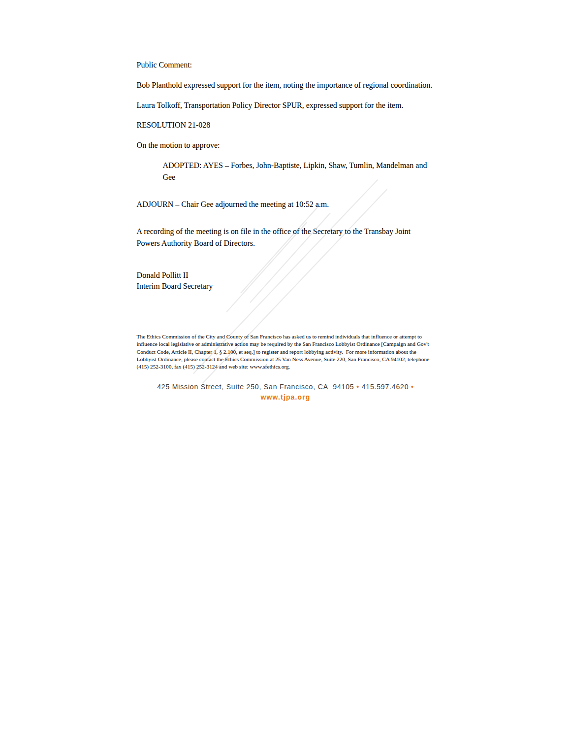Public Comment:
Bob Planthold expressed support for the item, noting the importance of regional coordination.
Laura Tolkoff, Transportation Policy Director SPUR, expressed support for the item.
RESOLUTION 21-028
On the motion to approve:
ADOPTED: AYES – Forbes, John-Baptiste, Lipkin, Shaw, Tumlin, Mandelman and Gee
ADJOURN – Chair Gee adjourned the meeting at 10:52 a.m.
A recording of the meeting is on file in the office of the Secretary to the Transbay Joint Powers Authority Board of Directors.
Donald Pollitt II
Interim Board Secretary
The Ethics Commission of the City and County of San Francisco has asked us to remind individuals that influence or attempt to influence local legislative or administrative action may be required by the San Francisco Lobbyist Ordinance [Campaign and Gov't Conduct Code, Article II, Chapter 1, § 2.100, et seq.] to register and report lobbying activity. For more information about the Lobbyist Ordinance, please contact the Ethics Commission at 25 Van Ness Avenue, Suite 220, San Francisco, CA 94102, telephone (415) 252-3100, fax (415) 252-3124 and web site: www.sfethics.org.
425 Mission Street, Suite 250, San Francisco, CA 94105 • 415.597.4620 • www.tjpa.org